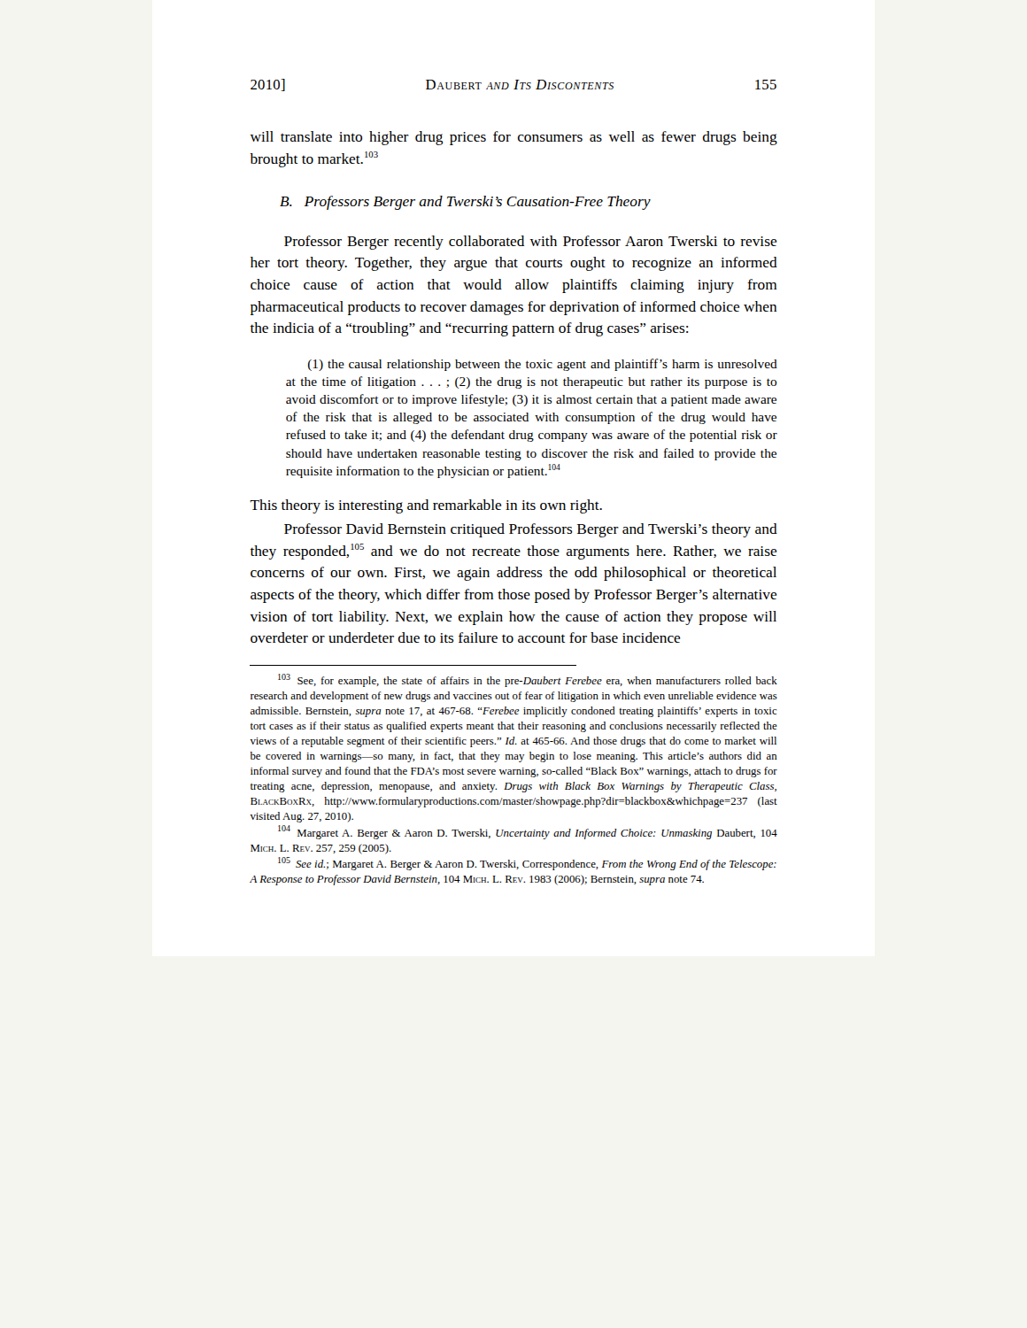2010] Daubert and Its Discontents 155
will translate into higher drug prices for consumers as well as fewer drugs being brought to market.103
B. Professors Berger and Twerski’s Causation-Free Theory
Professor Berger recently collaborated with Professor Aaron Twerski to revise her tort theory. Together, they argue that courts ought to recognize an informed choice cause of action that would allow plaintiffs claiming injury from pharmaceutical products to recover damages for deprivation of informed choice when the indicia of a “troubling” and “recurring pattern of drug cases” arises:
(1) the causal relationship between the toxic agent and plaintiff’s harm is unresolved at the time of litigation . . . ; (2) the drug is not therapeutic but rather its purpose is to avoid discomfort or to improve lifestyle; (3) it is almost certain that a patient made aware of the risk that is alleged to be associated with consumption of the drug would have refused to take it; and (4) the defendant drug company was aware of the potential risk or should have undertaken reasonable testing to discover the risk and failed to provide the requisite information to the physician or patient.104
This theory is interesting and remarkable in its own right.
Professor David Bernstein critiqued Professors Berger and Twerski’s theory and they responded,105 and we do not recreate those arguments here. Rather, we raise concerns of our own. First, we again address the odd philosophical or theoretical aspects of the theory, which differ from those posed by Professor Berger’s alternative vision of tort liability. Next, we explain how the cause of action they propose will overdeter or underdeter due to its failure to account for base incidence
103 See, for example, the state of affairs in the pre-Daubert Ferebee era, when manufacturers rolled back research and development of new drugs and vaccines out of fear of litigation in which even unreliable evidence was admissible. Bernstein, supra note 17, at 467-68. “Ferebee implicitly condoned treating plaintiffs’ experts in toxic tort cases as if their status as qualified experts meant that their reasoning and conclusions necessarily reflected the views of a reputable segment of their scientific peers.” Id. at 465-66. And those drugs that do come to market will be covered in warnings—so many, in fact, that they may begin to lose meaning. This article’s authors did an informal survey and found that the FDA’s most severe warning, so-called “Black Box” warnings, attach to drugs for treating acne, depression, menopause, and anxiety. Drugs with Black Box Warnings by Therapeutic Class, BlackBoxRx, http://www.formularyproductions.com/master/showpage.php?dir=blackbox&whichpage=237 (last visited Aug. 27, 2010).
104 Margaret A. Berger & Aaron D. Twerski, Uncertainty and Informed Choice: Unmasking Daubert, 104 Mich. L. Rev. 257, 259 (2005).
105 See id.; Margaret A. Berger & Aaron D. Twerski, Correspondence, From the Wrong End of the Telescope: A Response to Professor David Bernstein, 104 Mich. L. Rev. 1983 (2006); Bernstein, supra note 74.